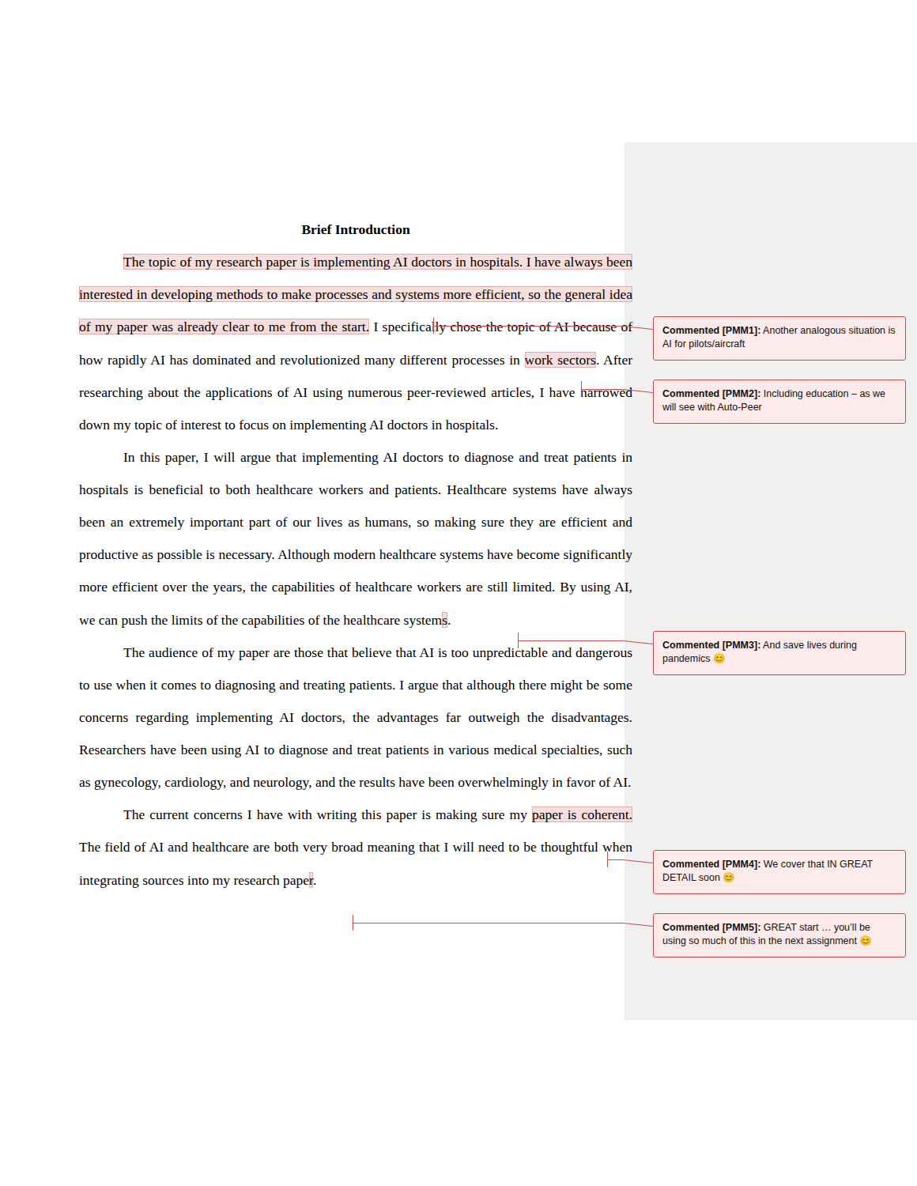Brief Introduction
The topic of my research paper is implementing AI doctors in hospitals. I have always been interested in developing methods to make processes and systems more efficient, so the general idea of my paper was already clear to me from the start. I specifically chose the topic of AI because of how rapidly AI has dominated and revolutionized many different processes in work sectors. After researching about the applications of AI using numerous peer-reviewed articles, I have narrowed down my topic of interest to focus on implementing AI doctors in hospitals.
In this paper, I will argue that implementing AI doctors to diagnose and treat patients in hospitals is beneficial to both healthcare workers and patients. Healthcare systems have always been an extremely important part of our lives as humans, so making sure they are efficient and productive as possible is necessary. Although modern healthcare systems have become significantly more efficient over the years, the capabilities of healthcare workers are still limited. By using AI, we can push the limits of the capabilities of the healthcare systems.
The audience of my paper are those that believe that AI is too unpredictable and dangerous to use when it comes to diagnosing and treating patients. I argue that although there might be some concerns regarding implementing AI doctors, the advantages far outweigh the disadvantages. Researchers have been using AI to diagnose and treat patients in various medical specialties, such as gynecology, cardiology, and neurology, and the results have been overwhelmingly in favor of AI.
The current concerns I have with writing this paper is making sure my paper is coherent. The field of AI and healthcare are both very broad meaning that I will need to be thoughtful when integrating sources into my research paper.
Commented [PMM1]: Another analogous situation is AI for pilots/aircraft Commented [PMM2]: Including education – as we will see with Auto-Peer Commented [PMM3]: And save lives during pandemics 😊 Commented [PMM4]: We cover that IN GREAT DETAIL soon 😊 Commented [PMM5]: GREAT start … you’ll be using so much of this in the next assignment 😊